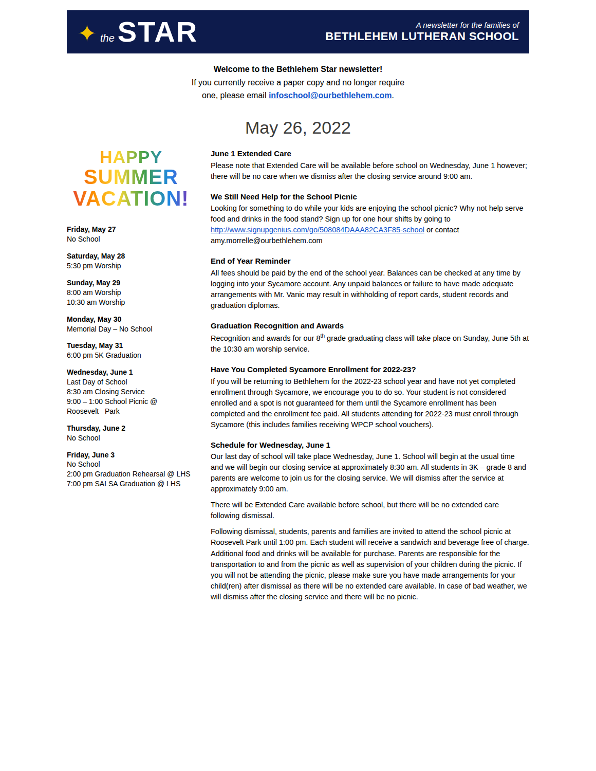✦ the STAR
A newsletter for the families of
BETHLEHEM LUTHERAN SCHOOL
Welcome to the Bethlehem Star newsletter!
If you currently receive a paper copy and no longer require
one, please email infoschool@ourbethlehem.com.
May 26, 2022
HAPPY
SUMMER
VACATION!
Friday, May 27 No School
Saturday, May 285:30 pm Worship
Sunday, May 298:00 am Worship
10:30 am Worship
Monday, May 30 Memorial Day – No School
Tuesday, May 316:00 pm 5K Graduation
Wednesday, June 1 Last Day of School
8:30 am Closing Service
9:00 – 1:00 School Picnic @ Roosevelt Park
Thursday, June 2 No School
Friday, June 3 No School
2:00 pm Graduation Rehearsal @ LHS
7:00 pm SALSA Graduation @ LHS
June 1 Extended Care
Please note that Extended Care will be available before school on Wednesday, June 1 however; there will be no care when we dismiss after the closing service around 9:00 am.
We Still Need Help for the School Picnic
Looking for something to do while your kids are enjoying the school picnic? Why not help serve food and drinks in the food stand? Sign up for one hour shifts by going to http://www.signupgenius.com/go/508084DAAA82CA3F85-school or contact amy.morrelle@ourbethlehem.com
End of Year Reminder
All fees should be paid by the end of the school year. Balances can be checked at any time by logging into your Sycamore account. Any unpaid balances or failure to have made adequate arrangements with Mr. Vanic may result in withholding of report cards, student records and graduation diplomas.
Graduation Recognition and Awards
Recognition and awards for our 8th grade graduating class will take place on Sunday, June 5th at the 10:30 am worship service.
Have You Completed Sycamore Enrollment for 2022-23?
If you will be returning to Bethlehem for the 2022-23 school year and have not yet completed enrollment through Sycamore, we encourage you to do so. Your student is not considered enrolled and a spot is not guaranteed for them until the Sycamore enrollment has been completed and the enrollment fee paid. All students attending for 2022-23 must enroll through Sycamore (this includes families receiving WPCP school vouchers).
Schedule for Wednesday, June 1
Our last day of school will take place Wednesday, June 1. School will begin at the usual time and we will begin our closing service at approximately 8:30 am. All students in 3K – grade 8 and parents are welcome to join us for the closing service. We will dismiss after the service at approximately 9:00 am.
There will be Extended Care available before school, but there will be no extended care following dismissal.
Following dismissal, students, parents and families are invited to attend the school picnic at Roosevelt Park until 1:00 pm. Each student will receive a sandwich and beverage free of charge. Additional food and drinks will be available for purchase. Parents are responsible for the transportation to and from the picnic as well as supervision of your children during the picnic. If you will not be attending the picnic, please make sure you have made arrangements for your child(ren) after dismissal as there will be no extended care available. In case of bad weather, we will dismiss after the closing service and there will be no picnic.